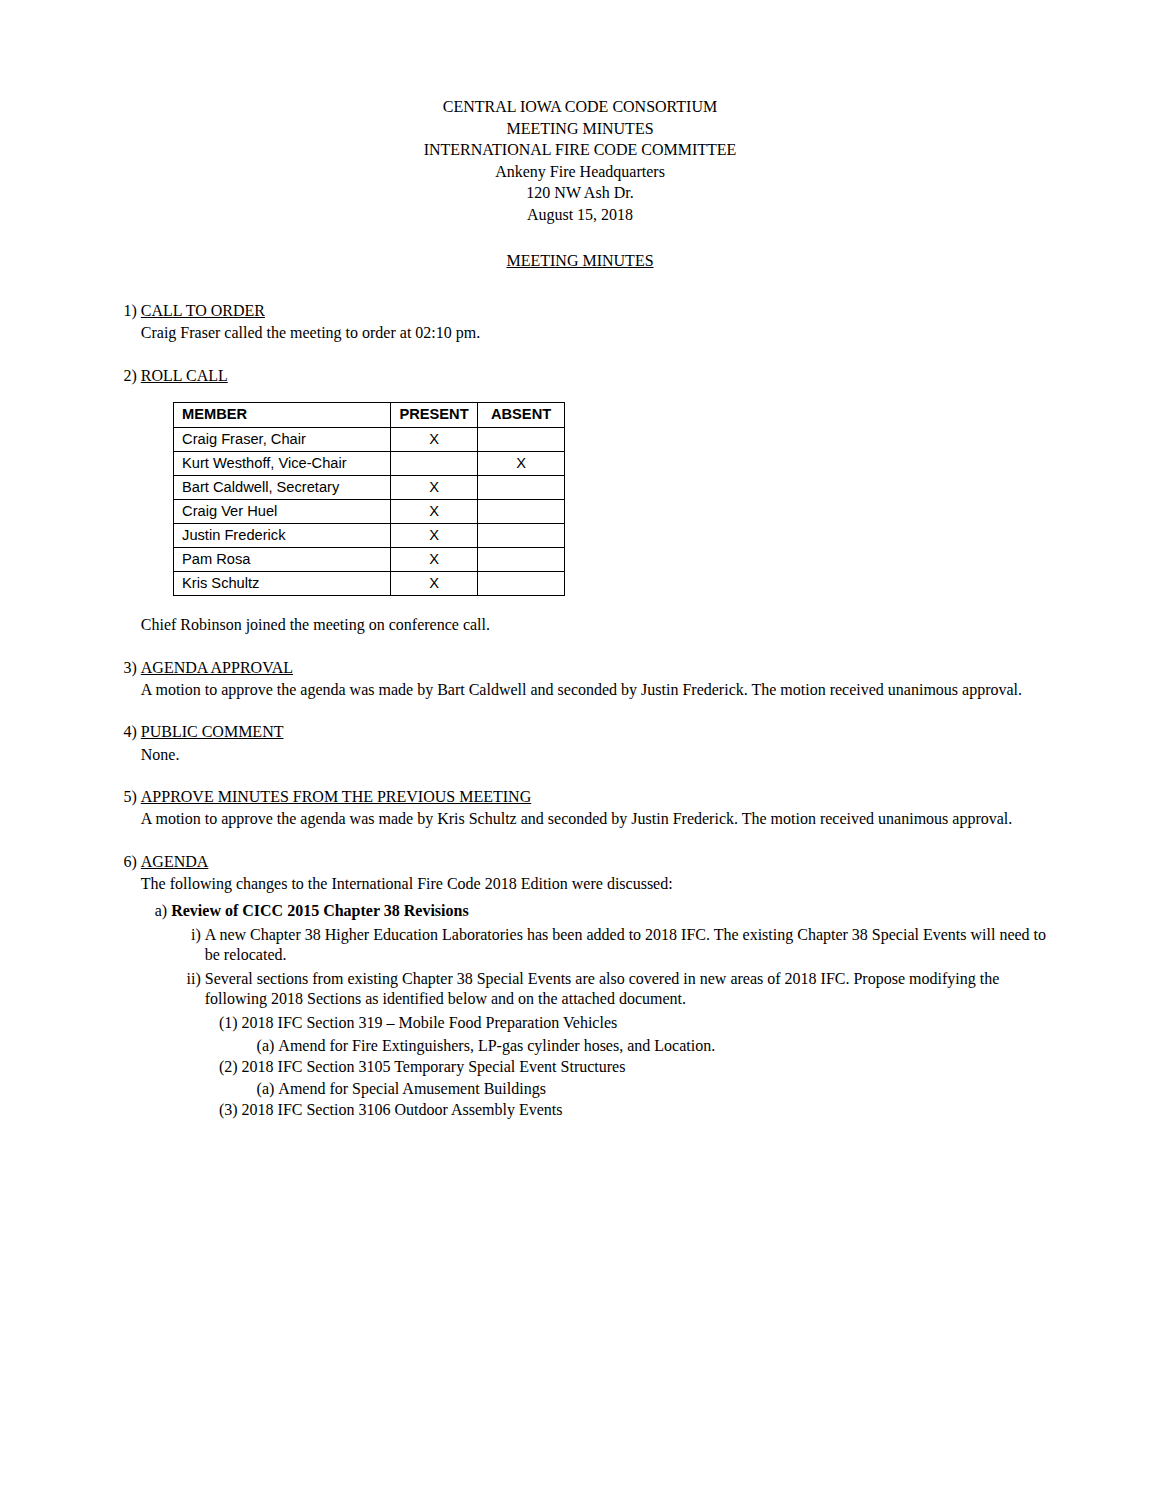CENTRAL IOWA CODE CONSORTIUM
MEETING MINUTES
INTERNATIONAL FIRE CODE COMMITTEE
Ankeny Fire Headquarters
120 NW Ash Dr.
August 15, 2018
MEETING MINUTES
CALL TO ORDER
Craig Fraser called the meeting to order at 02:10 pm.
ROLL CALL
| MEMBER | PRESENT | ABSENT |
| --- | --- | --- |
| Craig Fraser, Chair | X | |
| Kurt Westhoff, Vice-Chair | | X |
| Bart Caldwell, Secretary | X | |
| Craig Ver Huel | X | |
| Justin Frederick | X | |
| Pam Rosa | X | |
| Kris Schultz | X | |
Chief Robinson joined the meeting on conference call.
AGENDA APPROVAL
A motion to approve the agenda was made by Bart Caldwell and seconded by Justin Frederick. The motion received unanimous approval.
PUBLIC COMMENT
None.
APPROVE MINUTES FROM THE PREVIOUS MEETING
A motion to approve the agenda was made by Kris Schultz and seconded by Justin Frederick. The motion received unanimous approval.
AGENDA
The following changes to the International Fire Code 2018 Edition were discussed:
Review of CICC 2015 Chapter 38 Revisions
A new Chapter 38 Higher Education Laboratories has been added to 2018 IFC. The existing Chapter 38 Special Events will need to be relocated.
Several sections from existing Chapter 38 Special Events are also covered in new areas of 2018 IFC. Propose modifying the following 2018 Sections as identified below and on the attached document.
2018 IFC Section 319 – Mobile Food Preparation Vehicles
Amend for Fire Extinguishers, LP-gas cylinder hoses, and Location.
2018 IFC Section 3105 Temporary Special Event Structures
Amend for Special Amusement Buildings
2018 IFC Section 3106 Outdoor Assembly Events